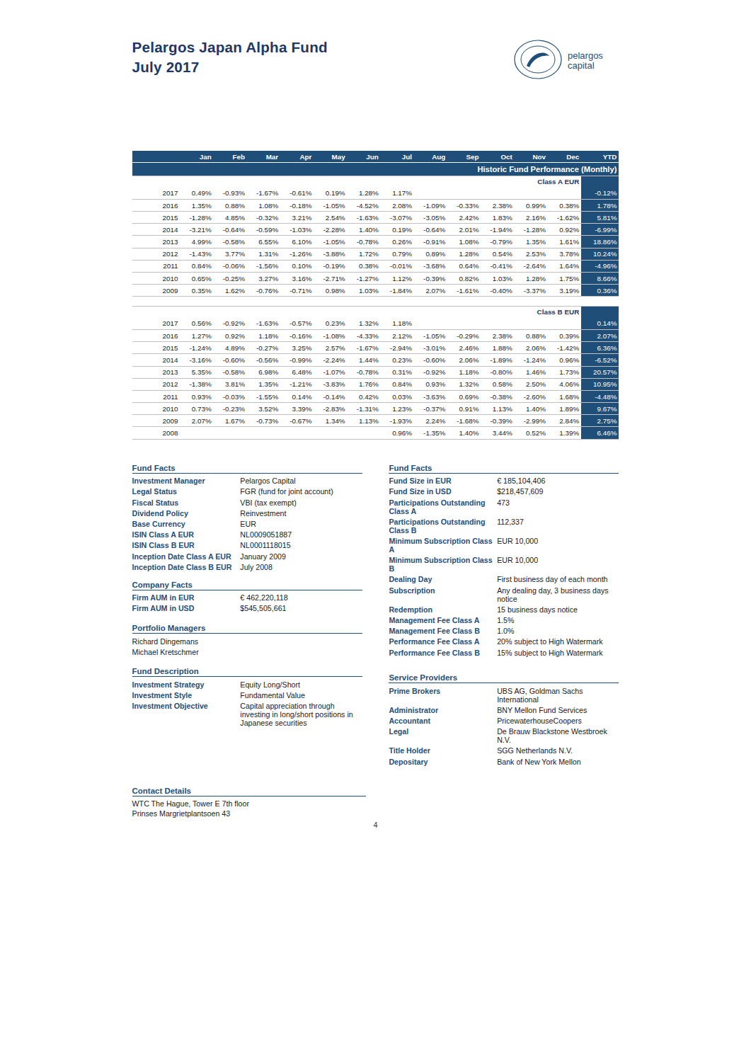Pelargos Japan Alpha Fund
July 2017
pelargos capital
| Historic Fund Performance (Monthly) |
| | Jan | Feb | Mar | Apr | May | Jun | Jul | Aug | Sep | Oct | Nov | Dec | YTD |
| Class A EUR | |
| 2017 | 0.49% | -0.93% | -1.67% | -0.61% | 0.19% | 1.28% | 1.17% | | | | | | -0.12% |
| 2016 | 1.35% | 0.88% | 1.08% | -0.18% | -1.05% | -4.52% | 2.08% | -1.09% | -0.33% | 2.38% | 0.99% | 0.38% | 1.78% |
| 2015 | -1.28% | 4.85% | -0.32% | 3.21% | 2.54% | -1.63% | -3.07% | -3.05% | 2.42% | 1.83% | 2.16% | -1.62% | 5.81% |
| 2014 | -3.21% | -0.64% | -0.59% | -1.03% | -2.28% | 1.40% | 0.19% | -0.64% | 2.01% | -1.94% | -1.28% | 0.92% | -6.99% |
| 2013 | 4.99% | -0.58% | 6.55% | 6.10% | -1.05% | -0.78% | 0.26% | -0.91% | 1.08% | -0.79% | 1.35% | 1.61% | 18.86% |
| 2012 | -1.43% | 3.77% | 1.31% | -1.26% | -3.88% | 1.72% | 0.79% | 0.89% | 1.28% | 0.54% | 2.53% | 3.78% | 10.24% |
| 2011 | 0.84% | -0.06% | -1.56% | 0.10% | -0.19% | 0.38% | -0.01% | -3.68% | 0.64% | -0.41% | -2.64% | 1.64% | -4.96% |
| 2010 | 0.65% | -0.25% | 3.27% | 3.16% | -2.71% | -1.27% | 1.12% | -0.39% | 0.82% | 1.03% | 1.28% | 1.75% | 8.66% |
| 2009 | 0.35% | 1.62% | -0.76% | -0.71% | 0.98% | 1.03% | -1.84% | 2.07% | -1.61% | -0.40% | -3.37% | 3.19% | 0.36% |
| Class B EUR | |
| 2017 | 0.56% | -0.92% | -1.63% | -0.57% | 0.23% | 1.32% | 1.18% | | | | | | 0.14% |
| 2016 | 1.27% | 0.92% | 1.18% | -0.16% | -1.08% | -4.33% | 2.12% | -1.05% | -0.29% | 2.38% | 0.88% | 0.39% | 2.07% |
| 2015 | -1.24% | 4.89% | -0.27% | 3.25% | 2.57% | -1.67% | -2.94% | -3.01% | 2.46% | 1.88% | 2.06% | -1.42% | 6.36% |
| 2014 | -3.16% | -0.60% | -0.56% | -0.99% | -2.24% | 1.44% | 0.23% | -0.60% | 2.06% | -1.89% | -1.24% | 0.96% | -6.52% |
| 2013 | 5.35% | -0.58% | 6.98% | 6.48% | -1.07% | -0.78% | 0.31% | -0.92% | 1.18% | -0.80% | 1.46% | 1.73% | 20.57% |
| 2012 | -1.38% | 3.81% | 1.35% | -1.21% | -3.83% | 1.76% | 0.84% | 0.93% | 1.32% | 0.58% | 2.50% | 4.06% | 10.95% |
| 2011 | 0.93% | -0.03% | -1.55% | 0.14% | -0.14% | 0.42% | 0.03% | -3.63% | 0.69% | -0.38% | -2.60% | 1.68% | -4.48% |
| 2010 | 0.73% | -0.23% | 3.52% | 3.39% | -2.83% | -1.31% | 1.23% | -0.37% | 0.91% | 1.13% | 1.40% | 1.89% | 9.67% |
| 2009 | 2.07% | 1.67% | -0.73% | -0.67% | 1.34% | 1.13% | -1.93% | 2.24% | -1.68% | -0.39% | -2.99% | 2.84% | 2.75% |
| 2008 | | | | | | | 0.96% | -1.35% | 1.40% | 3.44% | 0.52% | 1.39% | 6.46% |
Fund Facts
| Investment Manager | Pelargos Capital |
| Legal Status | FGR (fund for joint account) |
| Fiscal Status | VBI (tax exempt) |
| Dividend Policy | Reinvestment |
| Base Currency | EUR |
| ISIN Class A EUR | NL0009051887 |
| ISIN Class B EUR | NL0001118015 |
| Inception Date Class A EUR | January 2009 |
| Inception Date Class B EUR | July 2008 |
Company Facts
| Firm AUM in EUR | € 462,220,118 |
| Firm AUM in USD | $545,505,661 |
Portfolio Managers
| Richard Dingemans |
| Michael Kretschmer |
Fund Description
| Investment Strategy | Equity Long/Short |
| Investment Style | Fundamental Value |
| Investment Objective | Capital appreciation through investing in long/short positions in Japanese securities |
Fund Facts
| Fund Size in EUR | € 185,104,406 |
| Fund Size in USD | $218,457,609 |
| Participations Outstanding Class A | 473 |
| Participations Outstanding Class B | 112,337 |
| Minimum Subscription Class A | EUR 10,000 |
| Minimum Subscription Class B | EUR 10,000 |
| Dealing Day | First business day of each month |
| Subscription | Any dealing day, 3 business days notice |
| Redemption | 15 business days notice |
| Management Fee Class A | 1.5% |
| Management Fee Class B | 1.0% |
| Performance Fee Class A | 20% subject to High Watermark |
| Performance Fee Class B | 15% subject to High Watermark |
Service Providers
| Prime Brokers | UBS AG, Goldman Sachs International |
| Administrator | BNY Mellon Fund Services |
| Accountant | PricewaterhouseCoopers |
| Legal | De Brauw Blackstone Westbroek N.V. |
| Title Holder | SGG Netherlands N.V. |
| Depositary | Bank of New York Mellon |
Contact Details
WTC The Hague, Tower E 7th floor
Prinses Margrietplantsoen 43
4